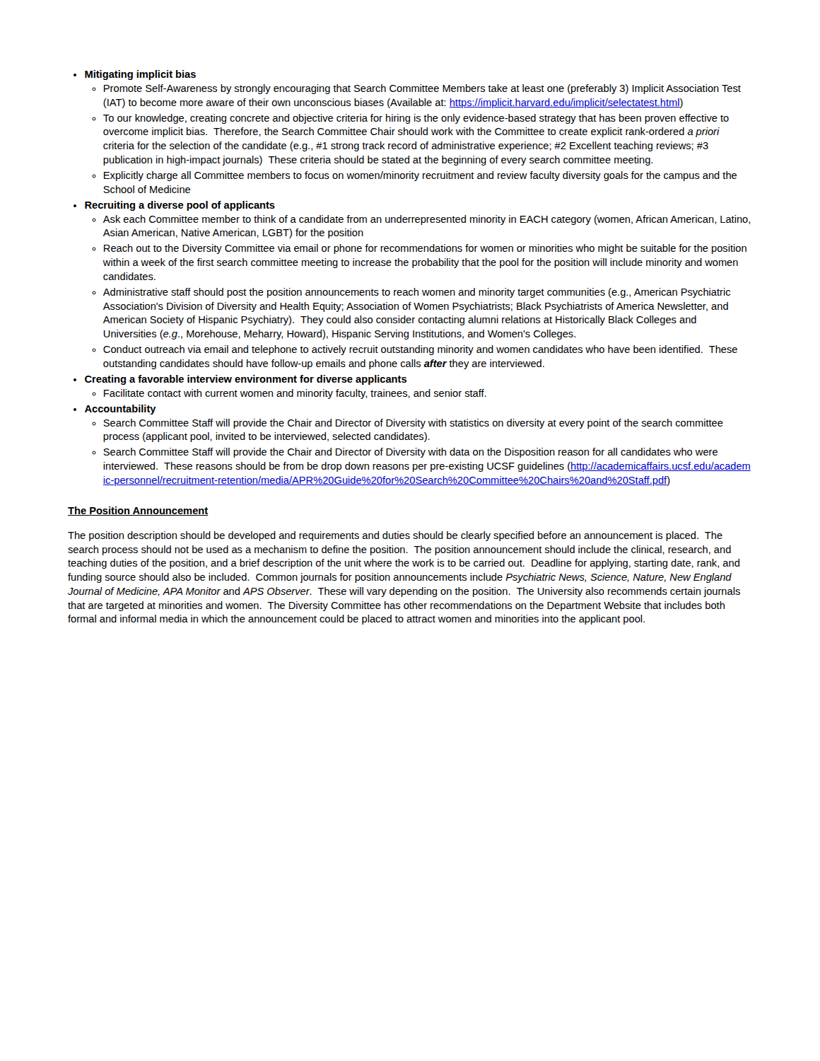Mitigating implicit bias
Promote Self-Awareness by strongly encouraging that Search Committee Members take at least one (preferably 3) Implicit Association Test (IAT) to become more aware of their own unconscious biases (Available at: https://implicit.harvard.edu/implicit/selectatest.html)
To our knowledge, creating concrete and objective criteria for hiring is the only evidence-based strategy that has been proven effective to overcome implicit bias. Therefore, the Search Committee Chair should work with the Committee to create explicit rank-ordered a priori criteria for the selection of the candidate (e.g., #1 strong track record of administrative experience; #2 Excellent teaching reviews; #3 publication in high-impact journals) These criteria should be stated at the beginning of every search committee meeting.
Explicitly charge all Committee members to focus on women/minority recruitment and review faculty diversity goals for the campus and the School of Medicine
Recruiting a diverse pool of applicants
Ask each Committee member to think of a candidate from an underrepresented minority in EACH category (women, African American, Latino, Asian American, Native American, LGBT) for the position
Reach out to the Diversity Committee via email or phone for recommendations for women or minorities who might be suitable for the position within a week of the first search committee meeting to increase the probability that the pool for the position will include minority and women candidates.
Administrative staff should post the position announcements to reach women and minority target communities (e.g., American Psychiatric Association's Division of Diversity and Health Equity; Association of Women Psychiatrists; Black Psychiatrists of America Newsletter, and American Society of Hispanic Psychiatry). They could also consider contacting alumni relations at Historically Black Colleges and Universities (e.g., Morehouse, Meharry, Howard), Hispanic Serving Institutions, and Women's Colleges.
Conduct outreach via email and telephone to actively recruit outstanding minority and women candidates who have been identified. These outstanding candidates should have follow-up emails and phone calls after they are interviewed.
Creating a favorable interview environment for diverse applicants
Facilitate contact with current women and minority faculty, trainees, and senior staff.
Accountability
Search Committee Staff will provide the Chair and Director of Diversity with statistics on diversity at every point of the search committee process (applicant pool, invited to be interviewed, selected candidates).
Search Committee Staff will provide the Chair and Director of Diversity with data on the Disposition reason for all candidates who were interviewed. These reasons should be from be drop down reasons per pre-existing UCSF guidelines (http://academicaffairs.ucsf.edu/academic-personnel/recruitment-retention/media/APR%20Guide%20for%20Search%20Committee%20Chairs%20and%20Staff.pdf)
The Position Announcement
The position description should be developed and requirements and duties should be clearly specified before an announcement is placed. The search process should not be used as a mechanism to define the position. The position announcement should include the clinical, research, and teaching duties of the position, and a brief description of the unit where the work is to be carried out. Deadline for applying, starting date, rank, and funding source should also be included. Common journals for position announcements include Psychiatric News, Science, Nature, New England Journal of Medicine, APA Monitor and APS Observer. These will vary depending on the position. The University also recommends certain journals that are targeted at minorities and women. The Diversity Committee has other recommendations on the Department Website that includes both formal and informal media in which the announcement could be placed to attract women and minorities into the applicant pool.